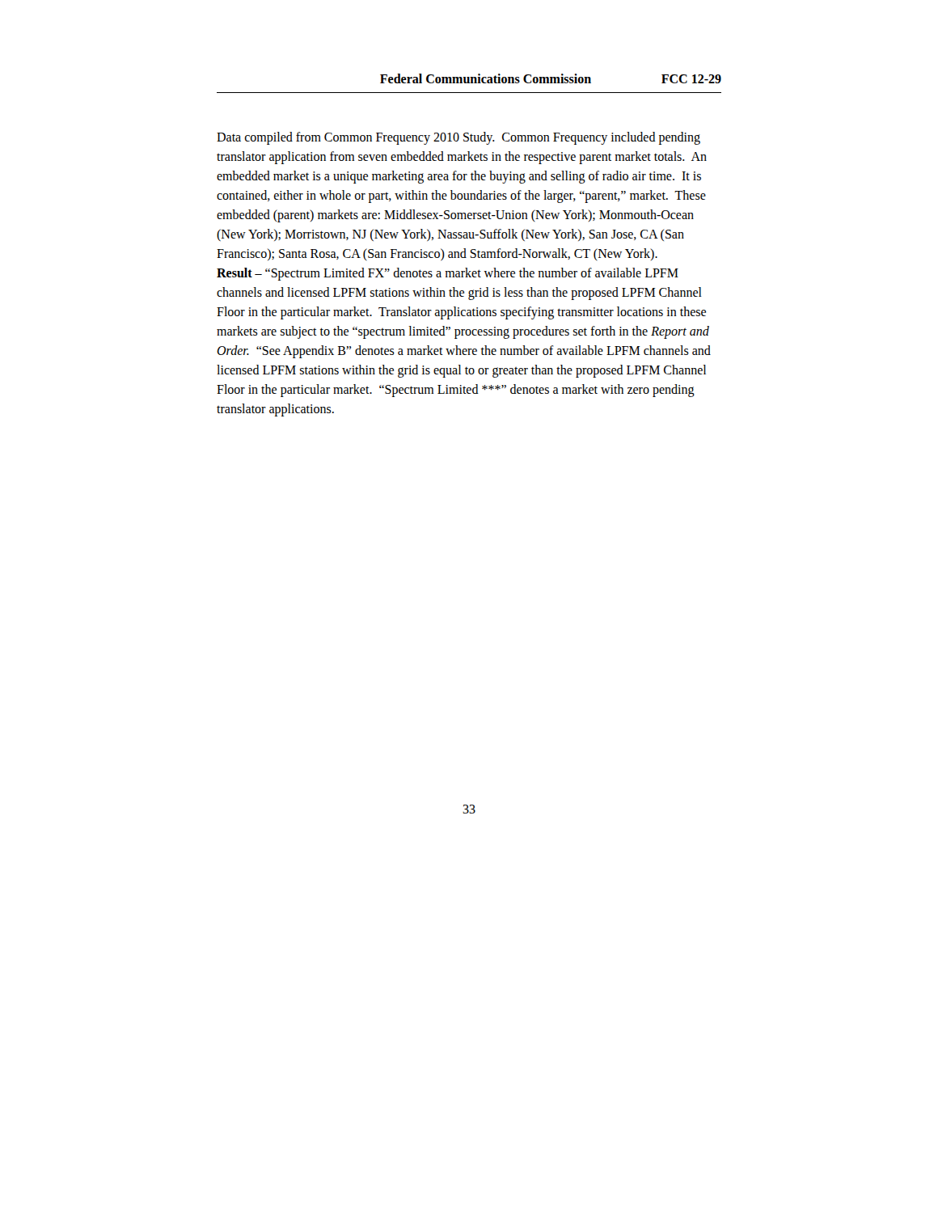Federal Communications Commission FCC 12-29
Data compiled from Common Frequency 2010 Study. Common Frequency included pending translator application from seven embedded markets in the respective parent market totals. An embedded market is a unique marketing area for the buying and selling of radio air time. It is contained, either in whole or part, within the boundaries of the larger, “parent,” market. These embedded (parent) markets are: Middlesex-Somerset-Union (New York); Monmouth-Ocean (New York); Morristown, NJ (New York), Nassau-Suffolk (New York), San Jose, CA (San Francisco); Santa Rosa, CA (San Francisco) and Stamford-Norwalk, CT (New York).
Result – “Spectrum Limited FX” denotes a market where the number of available LPFM channels and licensed LPFM stations within the grid is less than the proposed LPFM Channel Floor in the particular market. Translator applications specifying transmitter locations in these markets are subject to the “spectrum limited” processing procedures set forth in the Report and Order. “See Appendix B” denotes a market where the number of available LPFM channels and licensed LPFM stations within the grid is equal to or greater than the proposed LPFM Channel Floor in the particular market. “Spectrum Limited ***” denotes a market with zero pending translator applications.
33